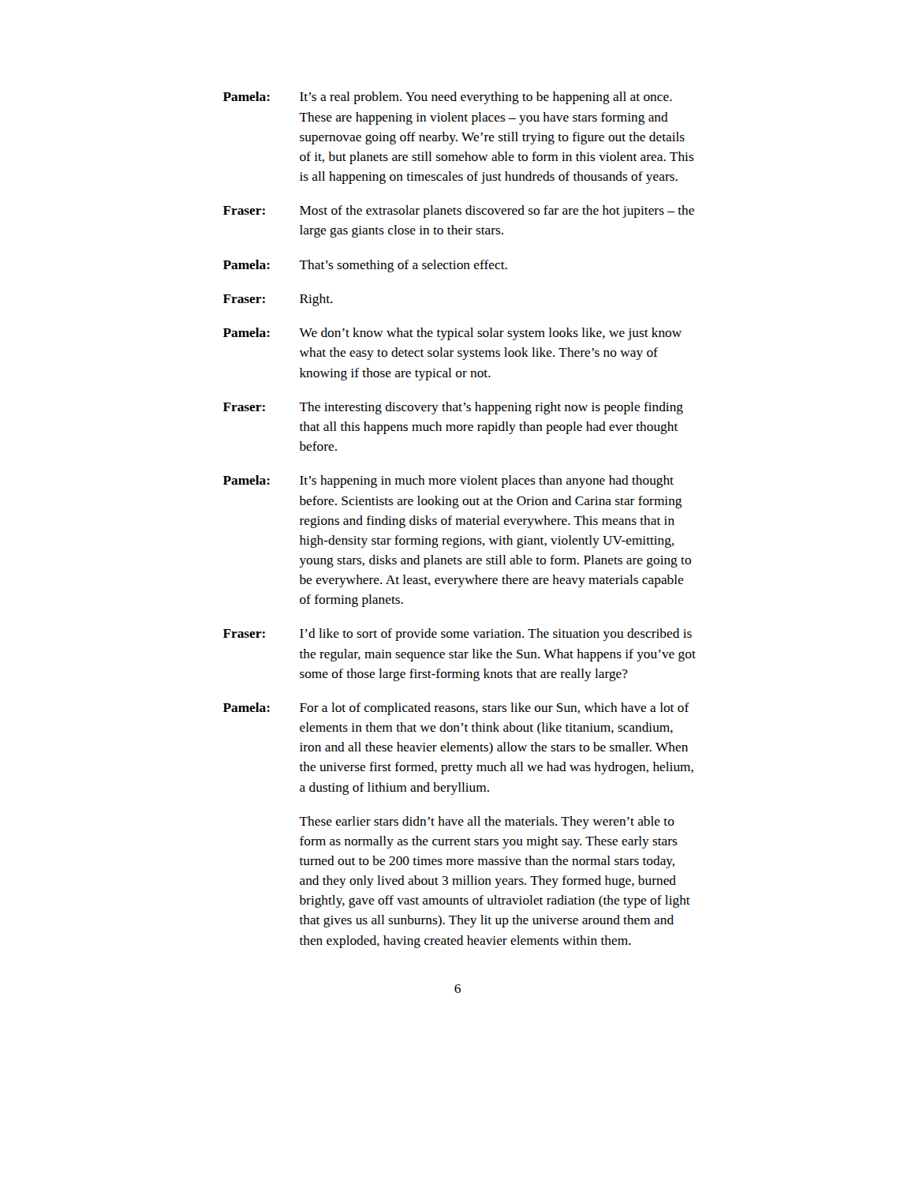Pamela:
It’s a real problem. You need everything to be happening all at once. These are happening in violent places – you have stars forming and supernovae going off nearby. We’re still trying to figure out the details of it, but planets are still somehow able to form in this violent area. This is all happening on timescales of just hundreds of thousands of years.
Fraser:
Most of the extrasolar planets discovered so far are the hot jupiters – the large gas giants close in to their stars.
Pamela:
That’s something of a selection effect.
Fraser:
Right.
Pamela:
We don’t know what the typical solar system looks like, we just know what the easy to detect solar systems look like. There’s no way of knowing if those are typical or not.
Fraser:
The interesting discovery that’s happening right now is people finding that all this happens much more rapidly than people had ever thought before.
Pamela:
It’s happening in much more violent places than anyone had thought before. Scientists are looking out at the Orion and Carina star forming regions and finding disks of material everywhere. This means that in high-density star forming regions, with giant, violently UV-emitting, young stars, disks and planets are still able to form. Planets are going to be everywhere. At least, everywhere there are heavy materials capable of forming planets.
Fraser:
I’d like to sort of provide some variation. The situation you described is the regular, main sequence star like the Sun. What happens if you’ve got some of those large first-forming knots that are really large?
Pamela:
For a lot of complicated reasons, stars like our Sun, which have a lot of elements in them that we don’t think about (like titanium, scandium, iron and all these heavier elements) allow the stars to be smaller. When the universe first formed, pretty much all we had was hydrogen, helium, a dusting of lithium and beryllium.
These earlier stars didn’t have all the materials. They weren’t able to form as normally as the current stars you might say. These early stars turned out to be 200 times more massive than the normal stars today, and they only lived about 3 million years. They formed huge, burned brightly, gave off vast amounts of ultraviolet radiation (the type of light that gives us all sunburns). They lit up the universe around them and then exploded, having created heavier elements within them.
6